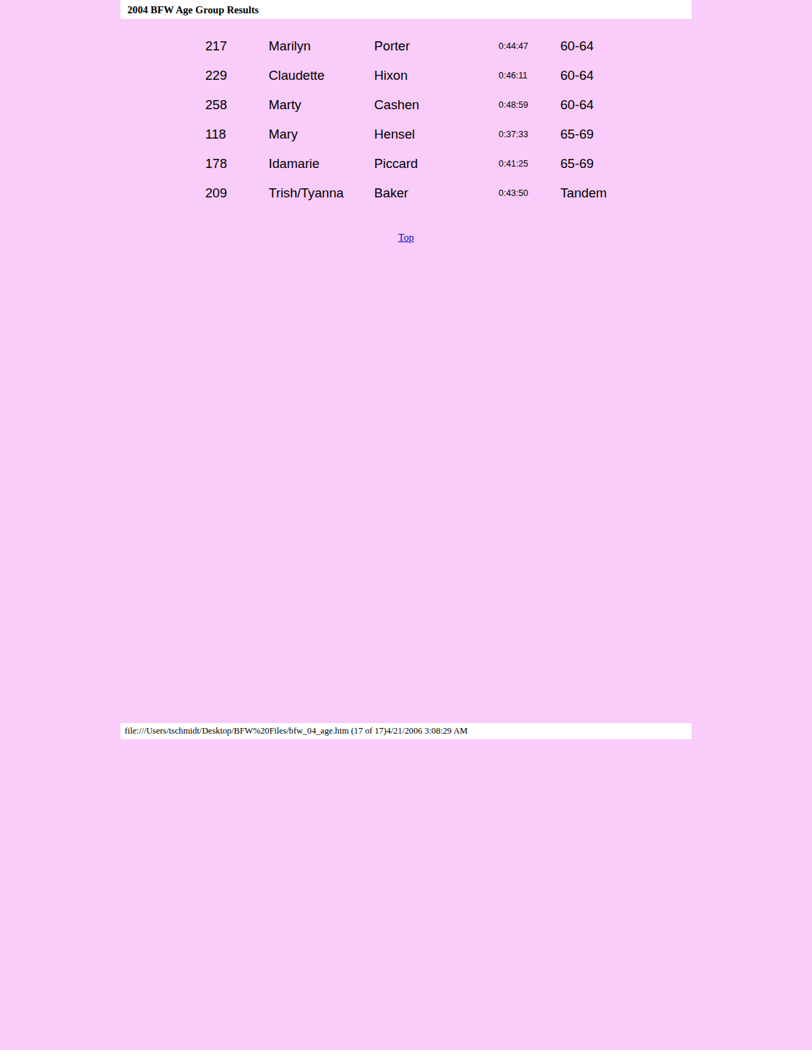2004 BFW Age Group Results
| 217 | Marilyn | Porter | 0:44:47 | 60-64 |
| 229 | Claudette | Hixon | 0:46:11 | 60-64 |
| 258 | Marty | Cashen | 0:48:59 | 60-64 |
| 118 | Mary | Hensel | 0:37:33 | 65-69 |
| 178 | Idamarie | Piccard | 0:41:25 | 65-69 |
| 209 | Trish/Tyanna | Baker | 0:43:50 | Tandem |
Top
file:///Users/tschmidt/Desktop/BFW%20Files/bfw_04_age.htm (17 of 17)4/21/2006 3:08:29 AM